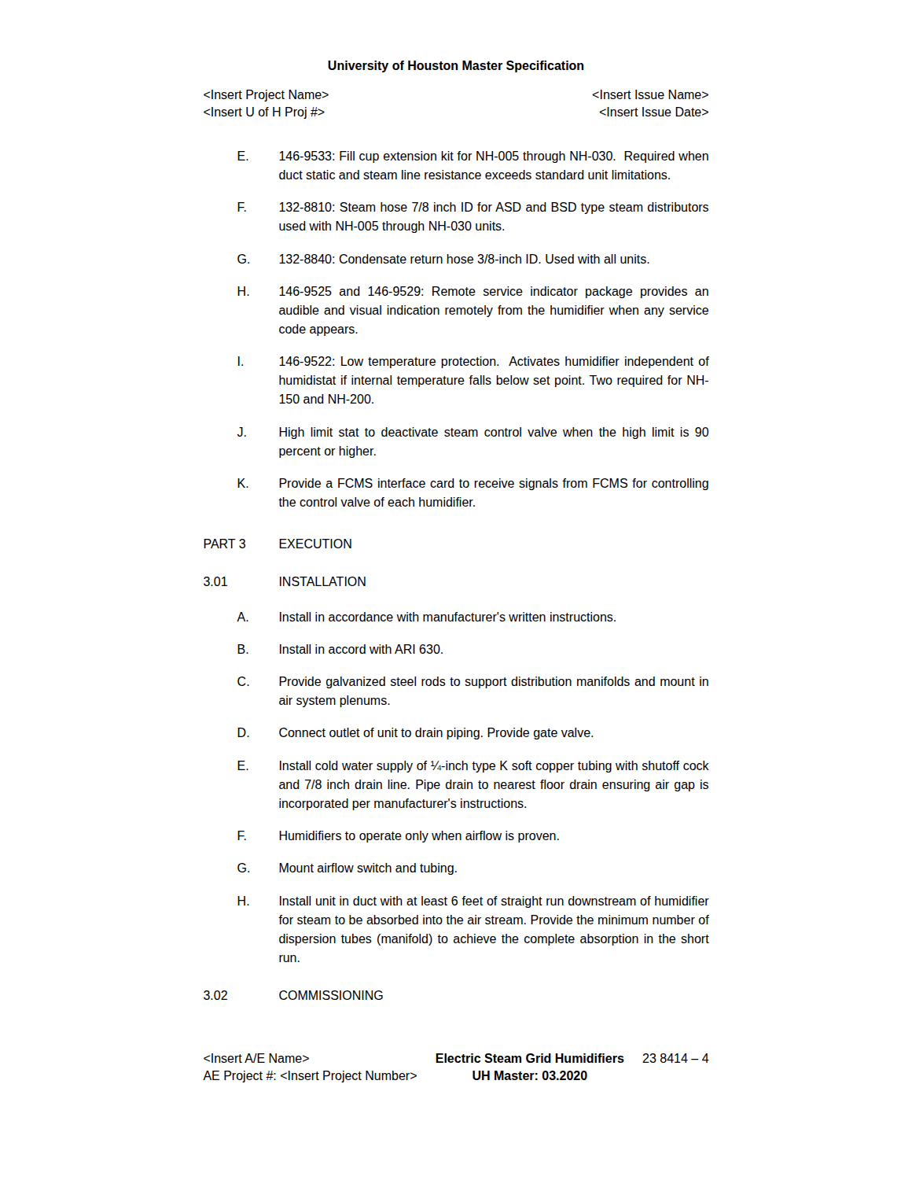University of Houston Master Specification
<Insert Project Name>
<Insert U of H Proj #>
<Insert Issue Name>
<Insert Issue Date>
E.
146-9533: Fill cup extension kit for NH-005 through NH-030. Required when duct static and steam line resistance exceeds standard unit limitations.
F.
132-8810: Steam hose 7/8 inch ID for ASD and BSD type steam distributors used with NH-005 through NH-030 units.
G.
132-8840: Condensate return hose 3/8-inch ID. Used with all units.
H.
146-9525 and 146-9529: Remote service indicator package provides an audible and visual indication remotely from the humidifier when any service code appears.
I.
146-9522: Low temperature protection. Activates humidifier independent of humidistat if internal temperature falls below set point. Two required for NH-150 and NH-200.
J.
High limit stat to deactivate steam control valve when the high limit is 90 percent or higher.
K.
Provide a FCMS interface card to receive signals from FCMS for controlling the control valve of each humidifier.
PART 3
EXECUTION
3.01
INSTALLATION
A.
Install in accordance with manufacturer's written instructions.
B.
Install in accord with ARI 630.
C.
Provide galvanized steel rods to support distribution manifolds and mount in air system plenums.
D.
Connect outlet of unit to drain piping. Provide gate valve.
E.
Install cold water supply of ¼-inch type K soft copper tubing with shutoff cock and 7/8 inch drain line. Pipe drain to nearest floor drain ensuring air gap is incorporated per manufacturer's instructions.
F.
Humidifiers to operate only when airflow is proven.
G.
Mount airflow switch and tubing.
H.
Install unit in duct with at least 6 feet of straight run downstream of humidifier for steam to be absorbed into the air stream. Provide the minimum number of dispersion tubes (manifold) to achieve the complete absorption in the short run.
3.02
COMMISSIONING
<Insert A/E Name>
AE Project #: <Insert Project Number>
Electric Steam Grid Humidifiers UH Master: 03.2020
23 8414 – 4